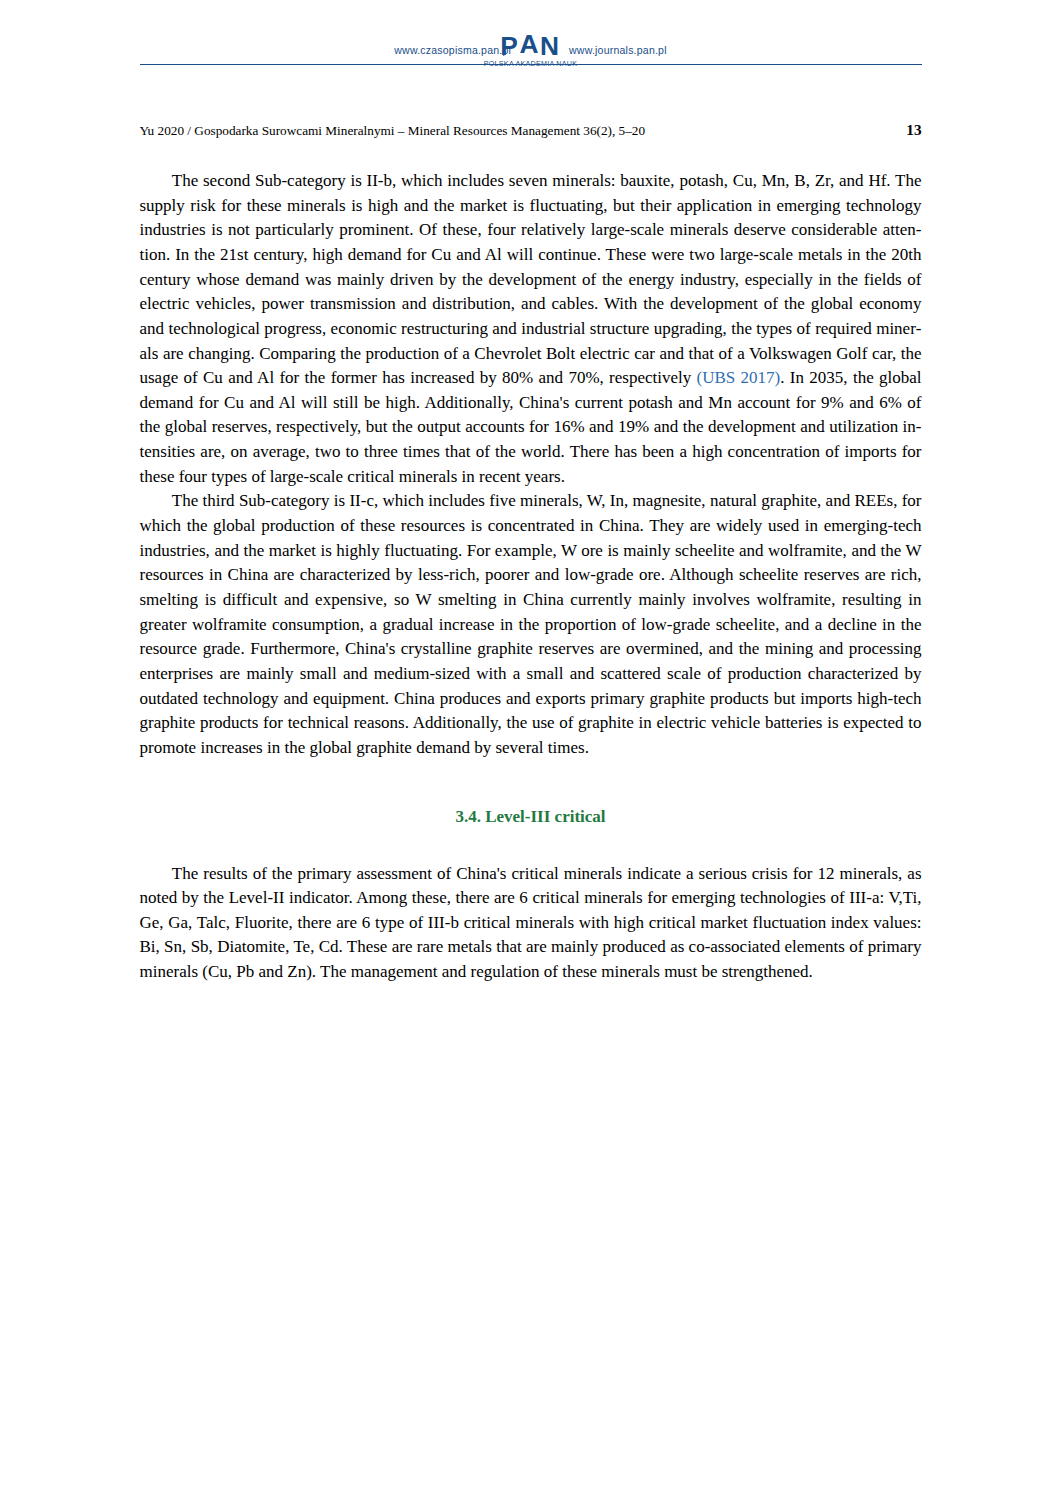www.czasopisma.pan.pl www.journals.pan.pl
PAN
POLSKA AKADEMIA NAUK
Yu 2020 / Gospodarka Surowcami Mineralnymi – Mineral Resources Management 36(2), 5–20 13
The second Sub-category is II-b, which includes seven minerals: bauxite, potash, Cu, Mn, B, Zr, and Hf. The supply risk for these minerals is high and the market is fluctuating, but their application in emerging technology industries is not particularly prominent. Of these, four relatively large-scale minerals deserve considerable attention. In the 21st century, high demand for Cu and Al will continue. These were two large-scale metals in the 20th century whose demand was mainly driven by the development of the energy industry, especially in the fields of electric vehicles, power transmission and distribution, and cables. With the development of the global economy and technological progress, economic restructuring and industrial structure upgrading, the types of required minerals are changing. Comparing the production of a Chevrolet Bolt electric car and that of a Volkswagen Golf car, the usage of Cu and Al for the former has increased by 80% and 70%, respectively (UBS 2017). In 2035, the global demand for Cu and Al will still be high. Additionally, China's current potash and Mn account for 9% and 6% of the global reserves, respectively, but the output accounts for 16% and 19% and the development and utilization intensities are, on average, two to three times that of the world. There has been a high concentration of imports for these four types of large-scale critical minerals in recent years.
The third Sub-category is II-c, which includes five minerals, W, In, magnesite, natural graphite, and REEs, for which the global production of these resources is concentrated in China. They are widely used in emerging-tech industries, and the market is highly fluctuating. For example, W ore is mainly scheelite and wolframite, and the W resources in China are characterized by less-rich, poorer and low-grade ore. Although scheelite reserves are rich, smelting is difficult and expensive, so W smelting in China currently mainly involves wolframite, resulting in greater wolframite consumption, a gradual increase in the proportion of low-grade scheelite, and a decline in the resource grade. Furthermore, China's crystalline graphite reserves are overmined, and the mining and processing enterprises are mainly small and medium-sized with a small and scattered scale of production characterized by outdated technology and equipment. China produces and exports primary graphite products but imports high-tech graphite products for technical reasons. Additionally, the use of graphite in electric vehicle batteries is expected to promote increases in the global graphite demand by several times.
3.4. Level-III critical
The results of the primary assessment of China's critical minerals indicate a serious crisis for 12 minerals, as noted by the Level-II indicator. Among these, there are 6 critical minerals for emerging technologies of III-a: V,Ti, Ge, Ga, Talc, Fluorite, there are 6 type of III-b critical minerals with high critical market fluctuation index values: Bi, Sn, Sb, Diatomite, Te, Cd. These are rare metals that are mainly produced as co-associated elements of primary minerals (Cu, Pb and Zn). The management and regulation of these minerals must be strengthened.